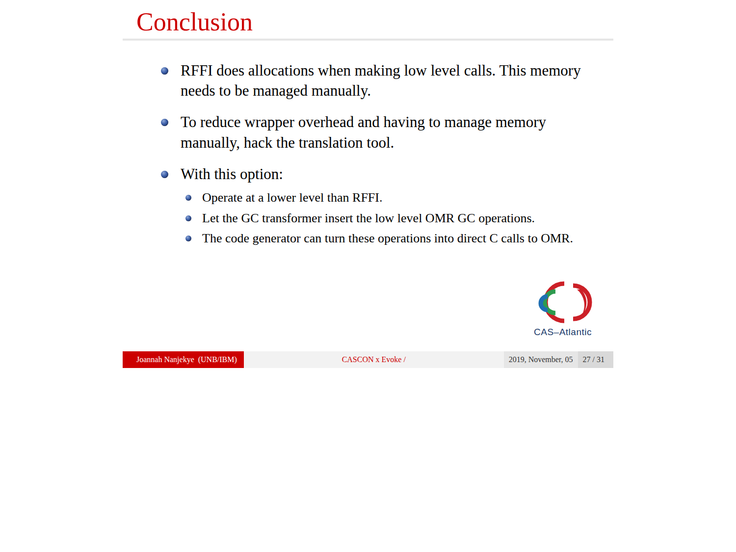Conclusion
RFFI does allocations when making low level calls. This memory needs to be managed manually.
To reduce wrapper overhead and having to manage memory manually, hack the translation tool.
With this option:
Operate at a lower level than RFFI.
Let the GC transformer insert the low level OMR GC operations.
The code generator can turn these operations into direct C calls to OMR.
CAS–Atlantic
Joannah Nanjekye (UNB/IBM)
CASCON x Evoke /
2019, November, 05
27 / 31